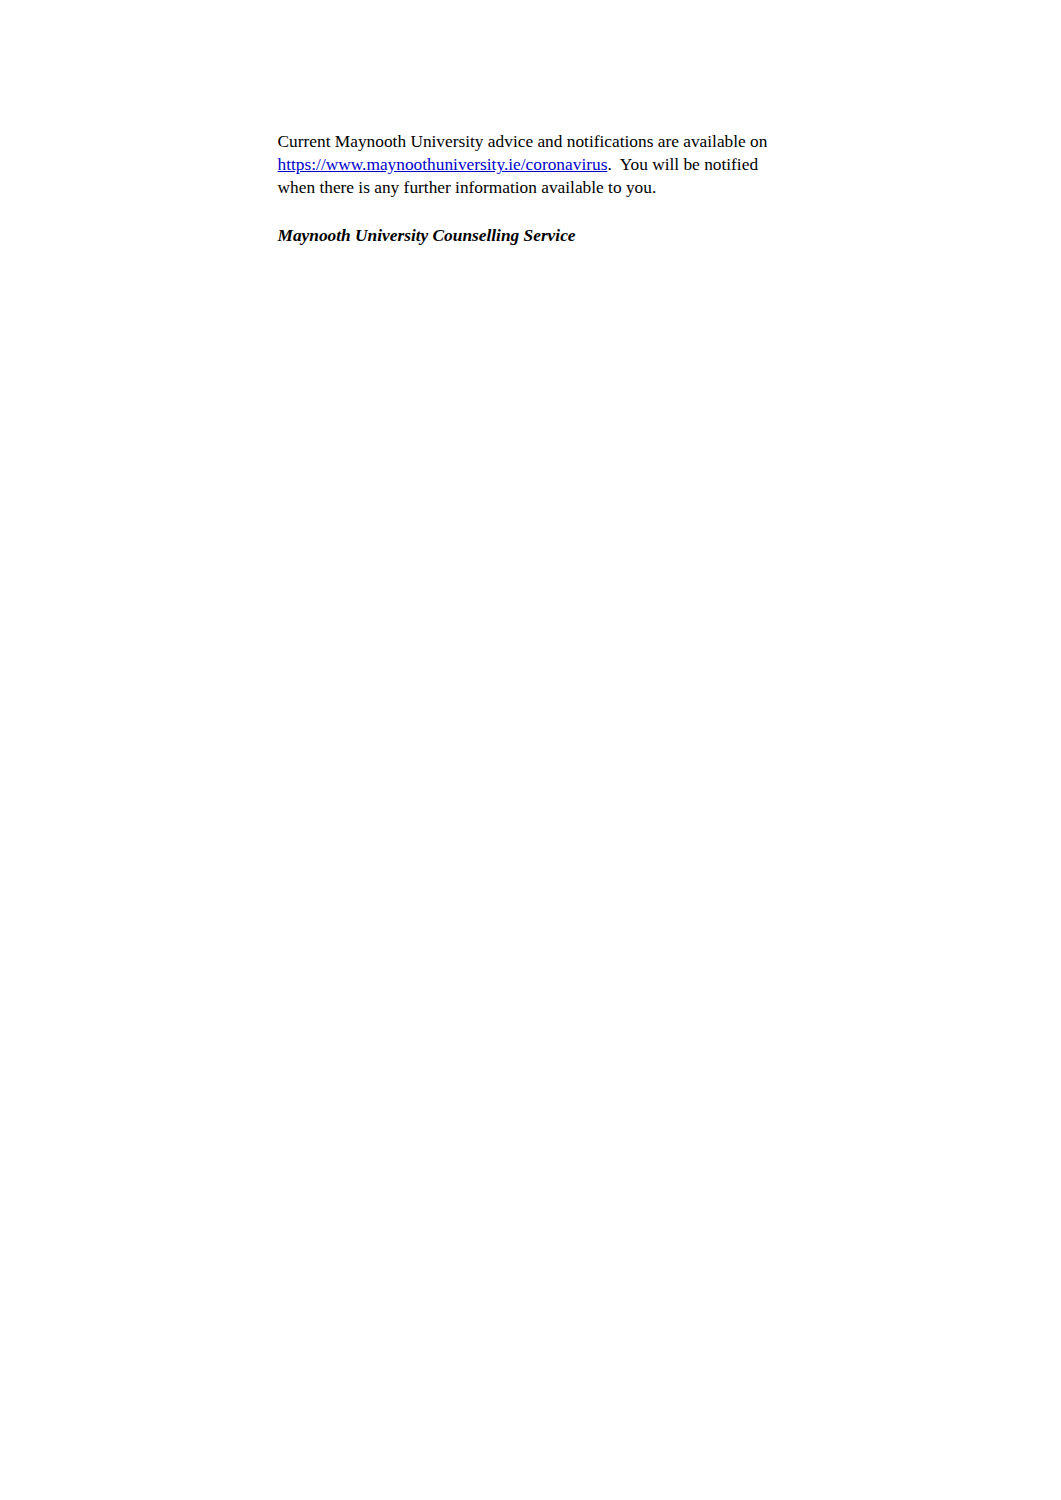Current Maynooth University advice and notifications are available on https://www.maynoothuniversity.ie/coronavirus. You will be notified when there is any further information available to you.
Maynooth University Counselling Service